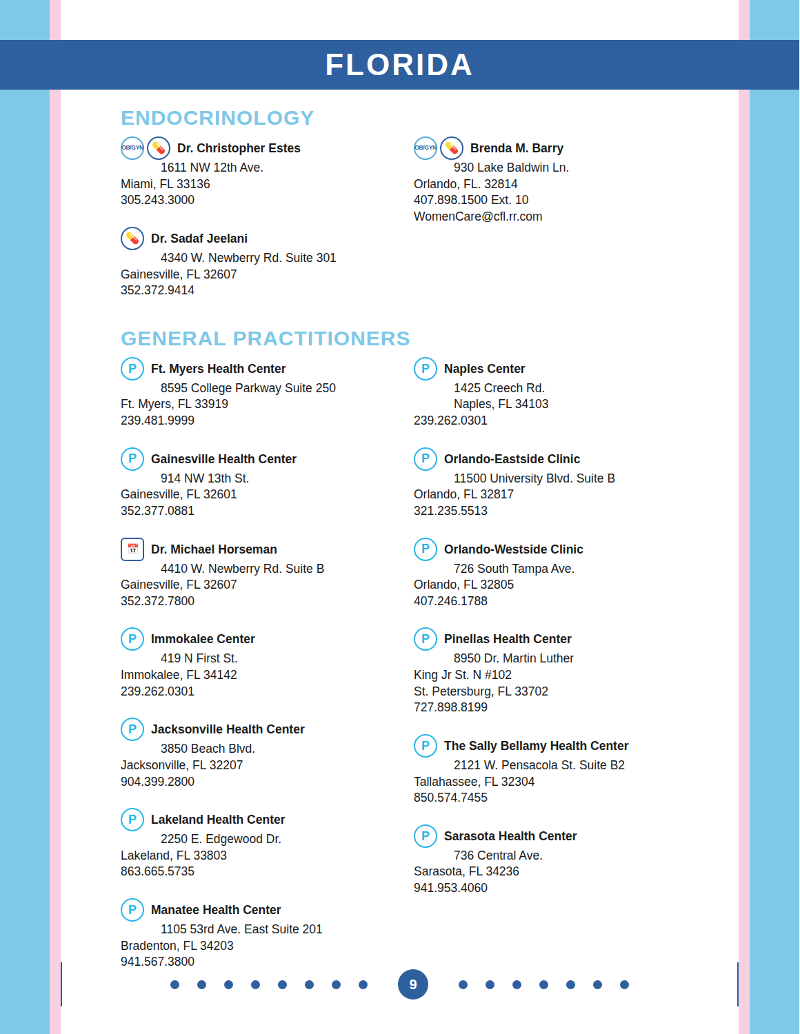FLORIDA
ENDOCRINOLOGY
OB/GYN💊 Dr. Christopher Estes
1611 NW 12th Ave. Miami, FL 33136 305.243.3000
💊 Dr. Sadaf Jeelani
4340 W. Newberry Rd. Suite 301 Gainesville, FL 32607 352.372.9414
OB/GYN💊 Brenda M. Barry
930 Lake Baldwin Ln. Orlando, FL. 32814 407.898.1500 Ext. 10 WomenCare@cfl.rr.com
GENERAL PRACTITIONERS
P Ft. Myers Health Center
8595 College Parkway Suite 250 Ft. Myers, FL 33919 239.481.9999
P Gainesville Health Center
914 NW 13th St. Gainesville, FL 32601 352.377.0881
📅 Dr. Michael Horseman
4410 W. Newberry Rd. Suite B Gainesville, FL 32607 352.372.7800
P Immokalee Center
419 N First St. Immokalee, FL 34142 239.262.0301
P Jacksonville Health Center
3850 Beach Blvd. Jacksonville, FL 32207 904.399.2800
P Lakeland Health Center
2250 E. Edgewood Dr. Lakeland, FL 33803 863.665.5735
P Manatee Health Center
1105 53rd Ave. East Suite 201 Bradenton, FL 34203 941.567.3800
P Naples Center
1425 Creech Rd. Naples, FL 34103 239.262.0301
P Orlando-Eastside Clinic
11500 University Blvd. Suite B Orlando, FL 32817 321.235.5513
P Orlando-Westside Clinic
726 South Tampa Ave. Orlando, FL 32805 407.246.1788
P Pinellas Health Center
8950 Dr. Martin Luther King Jr St. N #102 St. Petersburg, FL 33702 727.898.8199
P The Sally Bellamy Health Center
2121 W. Pensacola St. Suite B2 Tallahassee, FL 32304 850.574.7455
P Sarasota Health Center
736 Central Ave. Sarasota, FL 34236 941.953.4060
9